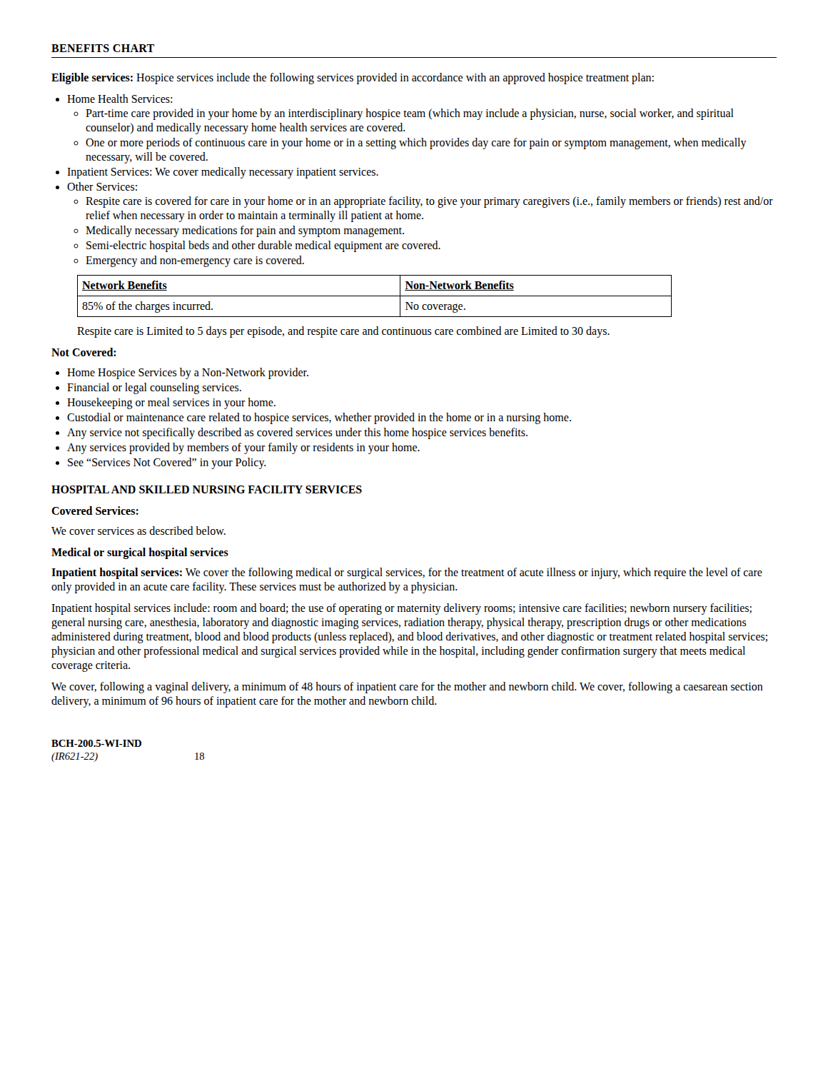BENEFITS CHART
Eligible services: Hospice services include the following services provided in accordance with an approved hospice treatment plan:
Home Health Services:
Part-time care provided in your home by an interdisciplinary hospice team (which may include a physician, nurse, social worker, and spiritual counselor) and medically necessary home health services are covered.
One or more periods of continuous care in your home or in a setting which provides day care for pain or symptom management, when medically necessary, will be covered.
Inpatient Services: We cover medically necessary inpatient services.
Other Services:
Respite care is covered for care in your home or in an appropriate facility, to give your primary caregivers (i.e., family members or friends) rest and/or relief when necessary in order to maintain a terminally ill patient at home.
Medically necessary medications for pain and symptom management.
Semi-electric hospital beds and other durable medical equipment are covered.
Emergency and non-emergency care is covered.
| Network Benefits | Non-Network Benefits |
| --- | --- |
| 85% of the charges incurred. | No coverage. |
Respite care is Limited to 5 days per episode, and respite care and continuous care combined are Limited to 30 days.
Not Covered:
Home Hospice Services by a Non-Network provider.
Financial or legal counseling services.
Housekeeping or meal services in your home.
Custodial or maintenance care related to hospice services, whether provided in the home or in a nursing home.
Any service not specifically described as covered services under this home hospice services benefits.
Any services provided by members of your family or residents in your home.
See “Services Not Covered” in your Policy.
HOSPITAL AND SKILLED NURSING FACILITY SERVICES
Covered Services:
We cover services as described below.
Medical or surgical hospital services
Inpatient hospital services: We cover the following medical or surgical services, for the treatment of acute illness or injury, which require the level of care only provided in an acute care facility. These services must be authorized by a physician.
Inpatient hospital services include: room and board; the use of operating or maternity delivery rooms; intensive care facilities; newborn nursery facilities; general nursing care, anesthesia, laboratory and diagnostic imaging services, radiation therapy, physical therapy, prescription drugs or other medications administered during treatment, blood and blood products (unless replaced), and blood derivatives, and other diagnostic or treatment related hospital services; physician and other professional medical and surgical services provided while in the hospital, including gender confirmation surgery that meets medical coverage criteria.
We cover, following a vaginal delivery, a minimum of 48 hours of inpatient care for the mother and newborn child. We cover, following a caesarean section delivery, a minimum of 96 hours of inpatient care for the mother and newborn child.
BCH-200.5-WI-IND
(IR621-22) 18